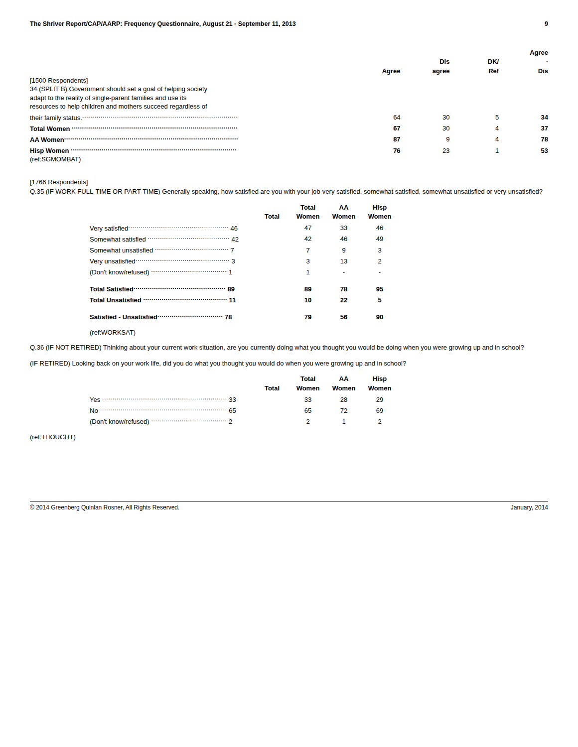The Shriver Report/CAP/AARP: Frequency Questionnaire, August 21 - September 11, 2013
9
| | | | | Agree |
| --- | --- | --- | --- | --- |
| | | Dis | DK/ | - |
| | Agree | agree | Ref | Dis |
| [1500 Respondents] | | | | |
| 34 (SPLIT B) Government should set a goal of helping society | | | | |
| adapt to the reality of single-parent families and use its | | | | |
| resources to help children and mothers succeed regardless of | | | | |
| their family status. ............................................................................ | 64 | 30 | 5 | 34 |
| Total Women ................................................................................. | 67 | 30 | 4 | 37 |
| AA Women ..................................................................................... | 87 | 9 | 4 | 78 |
| Hisp Women ................................................................................. | 76 | 23 | 1 | 53 |
| (ref:SGMOMBAT) | | | | |
[1766 Respondents]
Q.35 (IF WORK FULL-TIME OR PART-TIME) Generally speaking, how satisfied are you with your job-very satisfied, somewhat satisfied, somewhat unsatisfied or very unsatisfied?
| | | Total | AA | Hisp |
| --- | --- | --- | --- | --- |
| | Total | Women | Women | Women |
| Very satisfied ................................................. 46 | | 47 | 33 | 46 |
| Somewhat satisfied ........................................ 42 | | 42 | 46 | 49 |
| Somewhat unsatisfied .................................... 7 | | 7 | 9 | 3 |
| Very unsatisfied .............................................. 3 | | 3 | 13 | 2 |
| (Don't know/refused) ..................................... 1 | | 1 | - | - |
| Total Satisfied ............................................. 89 | | 89 | 78 | 95 |
| Total Unsatisfied ......................................... 11 | | 10 | 22 | 5 |
| Satisfied - Unsatisfied ................................ 78 | | 79 | 56 | 90 |
(ref:WORKSAT)
Q.36 (IF NOT RETIRED) Thinking about your current work situation, are you currently doing what you thought you would be doing when you were growing up and in school?
(IF RETIRED) Looking back on your work life, did you do what you thought you would do when you were growing up and in school?
| | | Total | AA | Hisp |
| --- | --- | --- | --- | --- |
| | Total | Women | Women | Women |
| Yes ............................................................. 33 | | 33 | 28 | 29 |
| No ............................................................... 65 | | 65 | 72 | 69 |
| (Don't know/refused) ..................................... 2 | | 2 | 1 | 2 |
(ref:THOUGHT)
© 2014 Greenberg Quinlan Rosner, All Rights Reserved.
January, 2014